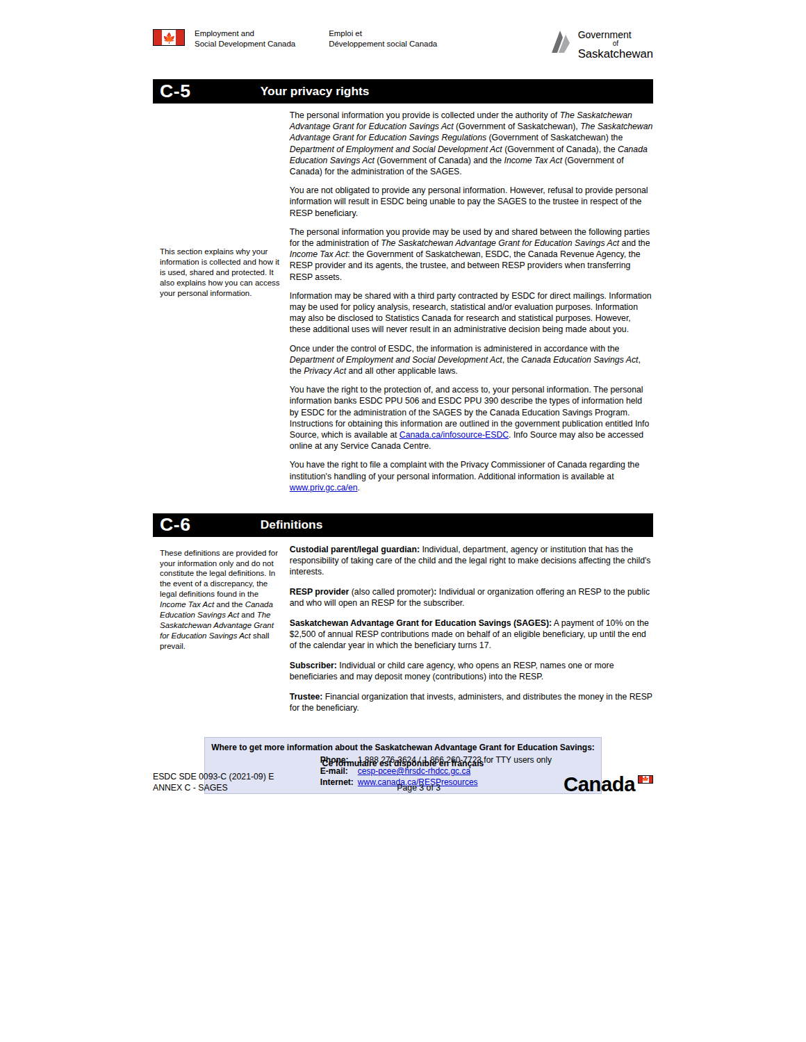🍁
Employment and
Social Development Canada
Emploi et
Développement social Canada
Government of Saskatchewan
C-5
Your privacy rights
This section explains why your information is collected and how it is used, shared and protected. It also explains how you can access your personal information.
The personal information you provide is collected under the authority of The Saskatchewan Advantage Grant for Education Savings Act (Government of Saskatchewan), The Saskatchewan Advantage Grant for Education Savings Regulations (Government of Saskatchewan) the Department of Employment and Social Development Act (Government of Canada), the Canada Education Savings Act (Government of Canada) and the Income Tax Act (Government of Canada) for the administration of the SAGES.
You are not obligated to provide any personal information. However, refusal to provide personal information will result in ESDC being unable to pay the SAGES to the trustee in respect of the RESP beneficiary.
The personal information you provide may be used by and shared between the following parties for the administration of The Saskatchewan Advantage Grant for Education Savings Act and the Income Tax Act: the Government of Saskatchewan, ESDC, the Canada Revenue Agency, the RESP provider and its agents, the trustee, and between RESP providers when transferring RESP assets.
Information may be shared with a third party contracted by ESDC for direct mailings. Information may be used for policy analysis, research, statistical and/or evaluation purposes. Information may also be disclosed to Statistics Canada for research and statistical purposes. However, these additional uses will never result in an administrative decision being made about you.
Once under the control of ESDC, the information is administered in accordance with the Department of Employment and Social Development Act, the Canada Education Savings Act, the Privacy Act and all other applicable laws.
You have the right to the protection of, and access to, your personal information. The personal information banks ESDC PPU 506 and ESDC PPU 390 describe the types of information held by ESDC for the administration of the SAGES by the Canada Education Savings Program. Instructions for obtaining this information are outlined in the government publication entitled Info Source, which is available at Canada.ca/infosource-ESDC. Info Source may also be accessed online at any Service Canada Centre.
You have the right to file a complaint with the Privacy Commissioner of Canada regarding the institution's handling of your personal information. Additional information is available at www.priv.gc.ca/en.
C-6
Definitions
These definitions are provided for your information only and do not constitute the legal definitions. In the event of a discrepancy, the legal definitions found in the Income Tax Act and the Canada Education Savings Act and The Saskatchewan Advantage Grant for Education Savings Act shall prevail.
Custodial parent/legal guardian: Individual, department, agency or institution that has the responsibility of taking care of the child and the legal right to make decisions affecting the child's interests.
RESP provider (also called promoter): Individual or organization offering an RESP to the public and who will open an RESP for the subscriber.
Saskatchewan Advantage Grant for Education Savings (SAGES): A payment of 10% on the $2,500 of annual RESP contributions made on behalf of an eligible beneficiary, up until the end of the calendar year in which the beneficiary turns 17.
Subscriber: Individual or child care agency, who opens an RESP, names one or more beneficiaries and may deposit money (contributions) into the RESP.
Trustee: Financial organization that invests, administers, and distributes the money in the RESP for the beneficiary.
Where to get more information about the Saskatchewan Advantage Grant for Education Savings:
| Phone: | 1 888 276-3624 / 1 866 260-7723 for TTY users only |
| E-mail: | cesp-pcee@hrsdc-rhdcc.gc.ca |
| Internet: | www.canada.ca/RESPresources |
Ce formulaire est disponible en français
ESDC SDE 0093-C (2021-09) E
ANNEX C - SAGES
Page 3 of 3
Canada🍁